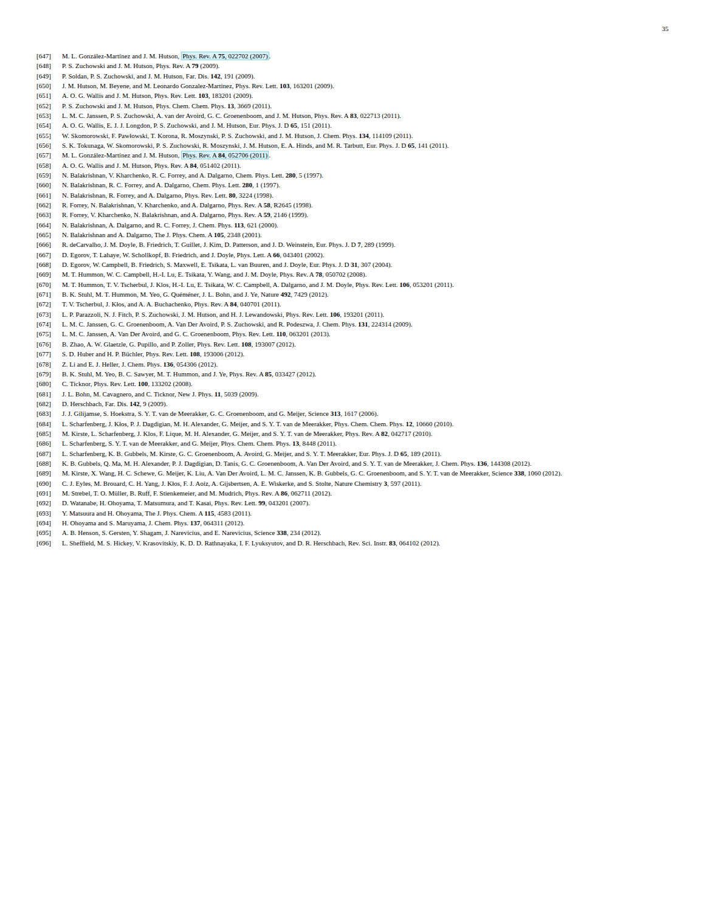35
[647] M. L. González-Martínez and J. M. Hutson, Phys. Rev. A 75, 022702 (2007).
[648] P. S. Zuchowski and J. M. Hutson, Phys. Rev. A 79 (2009).
[649] P. Soldan, P. S. Zuchowski, and J. M. Hutson, Far. Dis. 142, 191 (2009).
[650] J. M. Hutson, M. Beyene, and M. Leonardo Gonzalez-Martinez, Phys. Rev. Lett. 103, 163201 (2009).
[651] A. O. G. Wallis and J. M. Hutson, Phys. Rev. Lett. 103, 183201 (2009).
[652] P. S. Zuchowski and J. M. Hutson, Phys. Chem. Chem. Phys. 13, 3669 (2011).
[653] L. M. C. Janssen, P. S. Zuchowski, A. van der Avoird, G. C. Groenenboom, and J. M. Hutson, Phys. Rev. A 83, 022713 (2011).
[654] A. O. G. Wallis, E. J. J. Longdon, P. S. Zuchowski, and J. M. Hutson, Eur. Phys. J. D 65, 151 (2011).
[655] W. Skomorowski, F. Pawłowski, T. Korona, R. Moszynski, P. S. Zuchowski, and J. M. Hutson, J. Chem. Phys. 134, 114109 (2011).
[656] S. K. Tokunaga, W. Skomorowski, P. S. Zuchowski, R. Moszynski, J. M. Hutson, E. A. Hinds, and M. R. Tarbutt, Eur. Phys. J. D 65, 141 (2011).
[657] M. L. González-Martínez and J. M. Hutson, Phys. Rev. A 84, 052706 (2011).
[658] A. O. G. Wallis and J. M. Hutson, Phys. Rev. A 84, 051402 (2011).
[659] N. Balakrishnan, V. Kharchenko, R. C. Forrey, and A. Dalgarno, Chem. Phys. Lett. 280, 5 (1997).
[660] N. Balakrishnan, R. C. Forrey, and A. Dalgarno, Chem. Phys. Lett. 280, 1 (1997).
[661] N. Balakrishnan, R. Forrey, and A. Dalgarno, Phys. Rev. Lett. 80, 3224 (1998).
[662] R. Forrey, N. Balakrishnan, V. Kharchenko, and A. Dalgarno, Phys. Rev. A 58, R2645 (1998).
[663] R. Forrey, V. Kharchenko, N. Balakrishnan, and A. Dalgarno, Phys. Rev. A 59, 2146 (1999).
[664] N. Balakrishnan, A. Dalgarno, and R. C. Forrey, J. Chem. Phys. 113, 621 (2000).
[665] N. Balakrishnan and A. Dalgarno, The J. Phys. Chem. A 105, 2348 (2001).
[666] R. deCarvalho, J. M. Doyle, B. Friedrich, T. Guillet, J. Kim, D. Patterson, and J. D. Weinstein, Eur. Phys. J. D 7, 289 (1999).
[667] D. Egorov, T. Lahaye, W. Schollkopf, B. Friedrich, and J. Doyle, Phys. Lett. A 66, 043401 (2002).
[668] D. Egorov, W. Campbell, B. Friedrich, S. Maxwell, E. Tsikata, L. van Buuren, and J. Doyle, Eur. Phys. J. D 31, 307 (2004).
[669] M. T. Hummon, W. C. Campbell, H.-I. Lu, E. Tsikata, Y. Wang, and J. M. Doyle, Phys. Rev. A 78, 050702 (2008).
[670] M. T. Hummon, T. V. Tscherbul, J. Klos, H.-I. Lu, E. Tsikata, W. C. Campbell, A. Dalgarno, and J. M. Doyle, Phys. Rev. Lett. 106, 053201 (2011).
[671] B. K. Stuhl, M. T. Hummon, M. Yeo, G. Quéméner, J. L. Bohn, and J. Ye, Nature 492, 7429 (2012).
[672] T. V. Tscherbul, J. Kłos, and A. A. Buchachenko, Phys. Rev. A 84, 040701 (2011).
[673] L. P. Parazzoli, N. J. Fitch, P. S. Zuchowski, J. M. Hutson, and H. J. Lewandowski, Phys. Rev. Lett. 106, 193201 (2011).
[674] L. M. C. Janssen, G. C. Groenenboom, A. Van Der Avoird, P. S. Zuchowski, and R. Podeszwa, J. Chem. Phys. 131, 224314 (2009).
[675] L. M. C. Janssen, A. Van Der Avoird, and G. C. Groenenboom, Phys. Rev. Lett. 110, 063201 (2013).
[676] B. Zhao, A. W. Glaetzle, G. Pupillo, and P. Zoller, Phys. Rev. Lett. 108, 193007 (2012).
[677] S. D. Huber and H. P. Büchler, Phys. Rev. Lett. 108, 193006 (2012).
[678] Z. Li and E. J. Heller, J. Chem. Phys. 136, 054306 (2012).
[679] B. K. Stuhl, M. Yeo, B. C. Sawyer, M. T. Hummon, and J. Ye, Phys. Rev. A 85, 033427 (2012).
[680] C. Ticknor, Phys. Rev. Lett. 100, 133202 (2008).
[681] J. L. Bohn, M. Cavagnero, and C. Ticknor, New J. Phys. 11, 5039 (2009).
[682] D. Herschbach, Far. Dis. 142, 9 (2009).
[683] J. J. Gilijamse, S. Hoekstra, S. Y. T. van de Meerakker, G. C. Groenenboom, and G. Meijer, Science 313, 1617 (2006).
[684] L. Scharfenberg, J. Kłos, P. J. Dagdigian, M. H. Alexander, G. Meijer, and S. Y. T. van de Meerakker, Phys. Chem. Chem. Phys. 12, 10660 (2010).
[685] M. Kirste, L. Scharfenberg, J. Klos, F. Lique, M. H. Alexander, G. Meijer, and S. Y. T. van de Meerakker, Phys. Rev. A 82, 042717 (2010).
[686] L. Scharfenberg, S. Y. T. van de Meerakker, and G. Meijer, Phys. Chem. Chem. Phys. 13, 8448 (2011).
[687] L. Scharfenberg, K. B. Gubbels, M. Kirste, G. C. Groenenboom, A. Avoird, G. Meijer, and S. Y. T. Meerakker, Eur. Phys. J. D 65, 189 (2011).
[688] K. B. Gubbels, Q. Ma, M. H. Alexander, P. J. Dagdigian, D. Tanis, G. C. Groenenboom, A. Van Der Avoird, and S. Y. T. van de Meerakker, J. Chem. Phys. 136, 144308 (2012).
[689] M. Kirste, X. Wang, H. C. Schewe, G. Meijer, K. Liu, A. Van Der Avoird, L. M. C. Janssen, K. B. Gubbels, G. C. Groenenboom, and S. Y. T. van de Meerakker, Science 338, 1060 (2012).
[690] C. J. Eyles, M. Brouard, C. H. Yang, J. Kłos, F. J. Aoiz, A. Gijsbertsen, A. E. Wiskerke, and S. Stolte, Nature Chemistry 3, 597 (2011).
[691] M. Strebel, T. O. Müller, B. Ruff, F. Stienkemeier, and M. Mudrich, Phys. Rev. A 86, 062711 (2012).
[692] D. Watanabe, H. Ohoyama, T. Matsumura, and T. Kasai, Phys. Rev. Lett. 99, 043201 (2007).
[693] Y. Matsuura and H. Ohoyama, The J. Phys. Chem. A 115, 4583 (2011).
[694] H. Ohoyama and S. Maruyama, J. Chem. Phys. 137, 064311 (2012).
[695] A. B. Henson, S. Gersten, Y. Shagam, J. Narevicius, and E. Narevicius, Science 338, 234 (2012).
[696] L. Sheffield, M. S. Hickey, V. Krasovitskiy, K. D. D. Rathnayaka, I. F. Lyuksyutov, and D. R. Herschbach, Rev. Sci. Instr. 83, 064102 (2012).